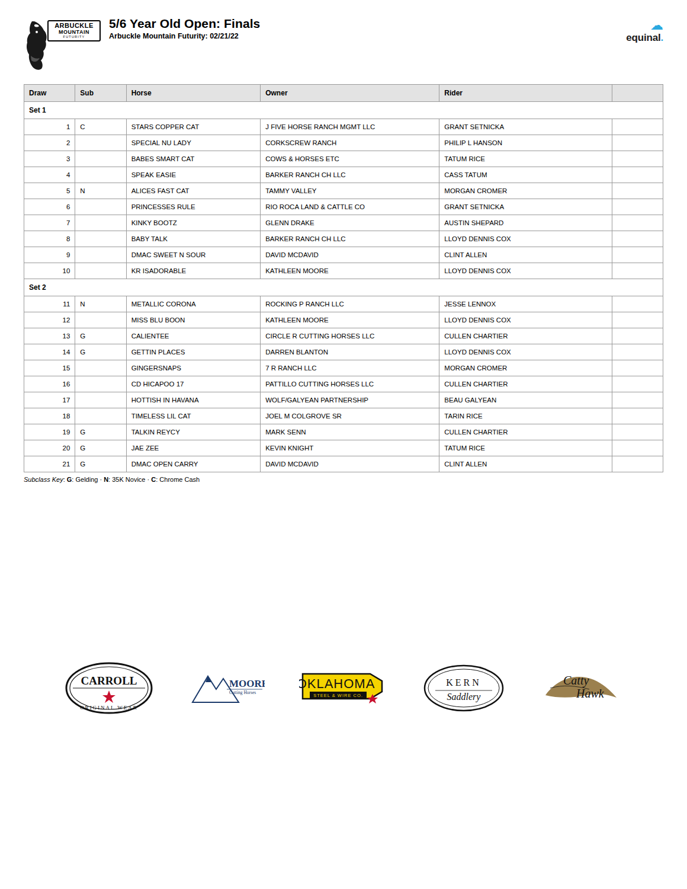ARBUCKLE
MOUNTAIN
FUTURITY
5/6 Year Old Open: Finals
Arbuckle Mountain Futurity: 02/21/22
☁
equinal.
| Draw | Sub | Horse | Owner | Rider | |
| --- | --- | --- | --- | --- | --- |
| Set 1 |
| 1 | C | STARS COPPER CAT | J FIVE HORSE RANCH MGMT LLC | GRANT SETNICKA | |
| 2 | | SPECIAL NU LADY | CORKSCREW RANCH | PHILIP L HANSON | |
| 3 | | BABES SMART CAT | COWS & HORSES ETC | TATUM RICE | |
| 4 | | SPEAK EASIE | BARKER RANCH CH LLC | CASS TATUM | |
| 5 | N | ALICES FAST CAT | TAMMY VALLEY | MORGAN CROMER | |
| 6 | | PRINCESSES RULE | RIO ROCA LAND & CATTLE CO | GRANT SETNICKA | |
| 7 | | KINKY BOOTZ | GLENN DRAKE | AUSTIN SHEPARD | |
| 8 | | BABY TALK | BARKER RANCH CH LLC | LLOYD DENNIS COX | |
| 9 | | DMAC SWEET N SOUR | DAVID MCDAVID | CLINT ALLEN | |
| 10 | | KR ISADORABLE | KATHLEEN MOORE | LLOYD DENNIS COX | |
| Set 2 |
| 11 | N | METALLIC CORONA | ROCKING P RANCH LLC | JESSE LENNOX | |
| 12 | | MISS BLU BOON | KATHLEEN MOORE | LLOYD DENNIS COX | |
| 13 | G | CALIENTEE | CIRCLE R CUTTING HORSES LLC | CULLEN CHARTIER | |
| 14 | G | GETTIN PLACES | DARREN BLANTON | LLOYD DENNIS COX | |
| 15 | | GINGERSNAPS | 7 R RANCH LLC | MORGAN CROMER | |
| 16 | | CD HICAPOO 17 | PATTILLO CUTTING HORSES LLC | CULLEN CHARTIER | |
| 17 | | HOTTISH IN HAVANA | WOLF/GALYEAN PARTNERSHIP | BEAU GALYEAN | |
| 18 | | TIMELESS LIL CAT | JOEL M COLGROVE SR | TARIN RICE | |
| 19 | G | TALKIN REYCY | MARK SENN | CULLEN CHARTIER | |
| 20 | G | JAE ZEE | KEVIN KNIGHT | TATUM RICE | |
| 21 | G | DMAC OPEN CARRY | DAVID MCDAVID | CLINT ALLEN | |
Subclass Key: G: Gelding · N: 35K Novice · C: Chrome Cash
CARROLL ORIGINAL WEAR
MOORE Cutting Horses
OKLAHOMA STEEL & WIRE CO.
KERN Saddlery
Catty Hawk